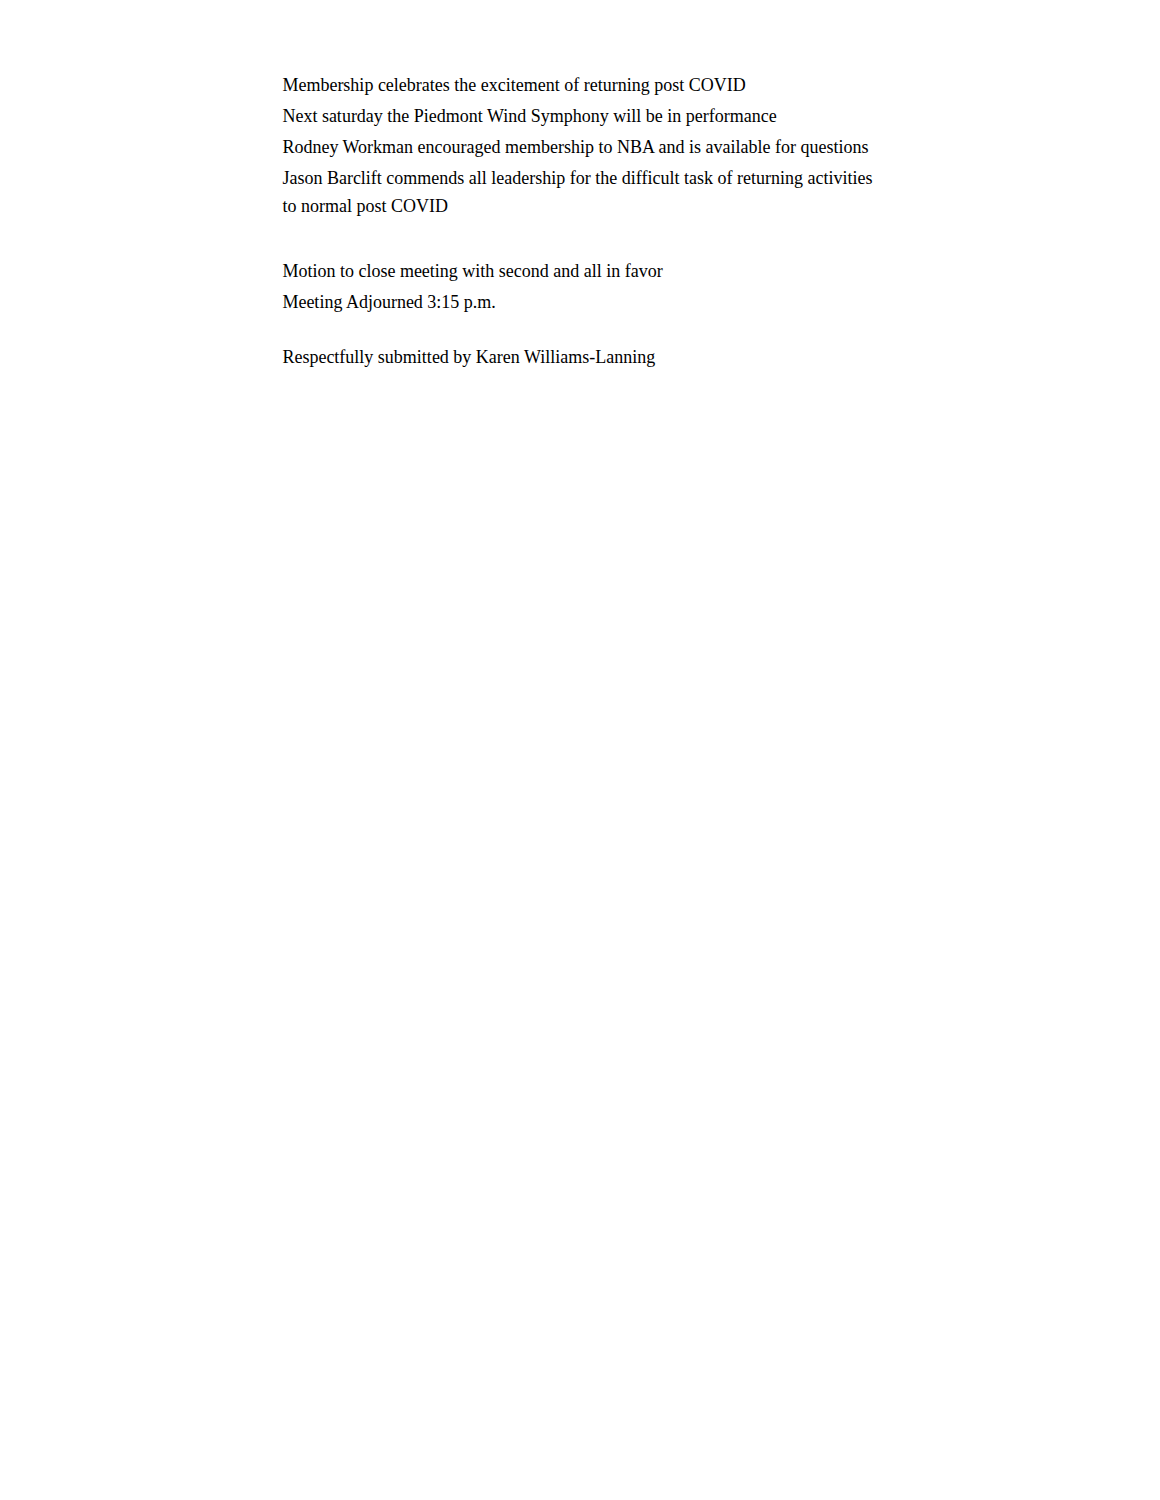Membership celebrates the excitement of returning post COVID
Next saturday the Piedmont Wind Symphony will be in performance
Rodney Workman encouraged membership to NBA and is available for questions
Jason Barclift commends all leadership for the difficult task of returning activities to normal post COVID
Motion to close meeting with second and all in favor
Meeting Adjourned 3:15 p.m.
Respectfully submitted by Karen Williams-Lanning